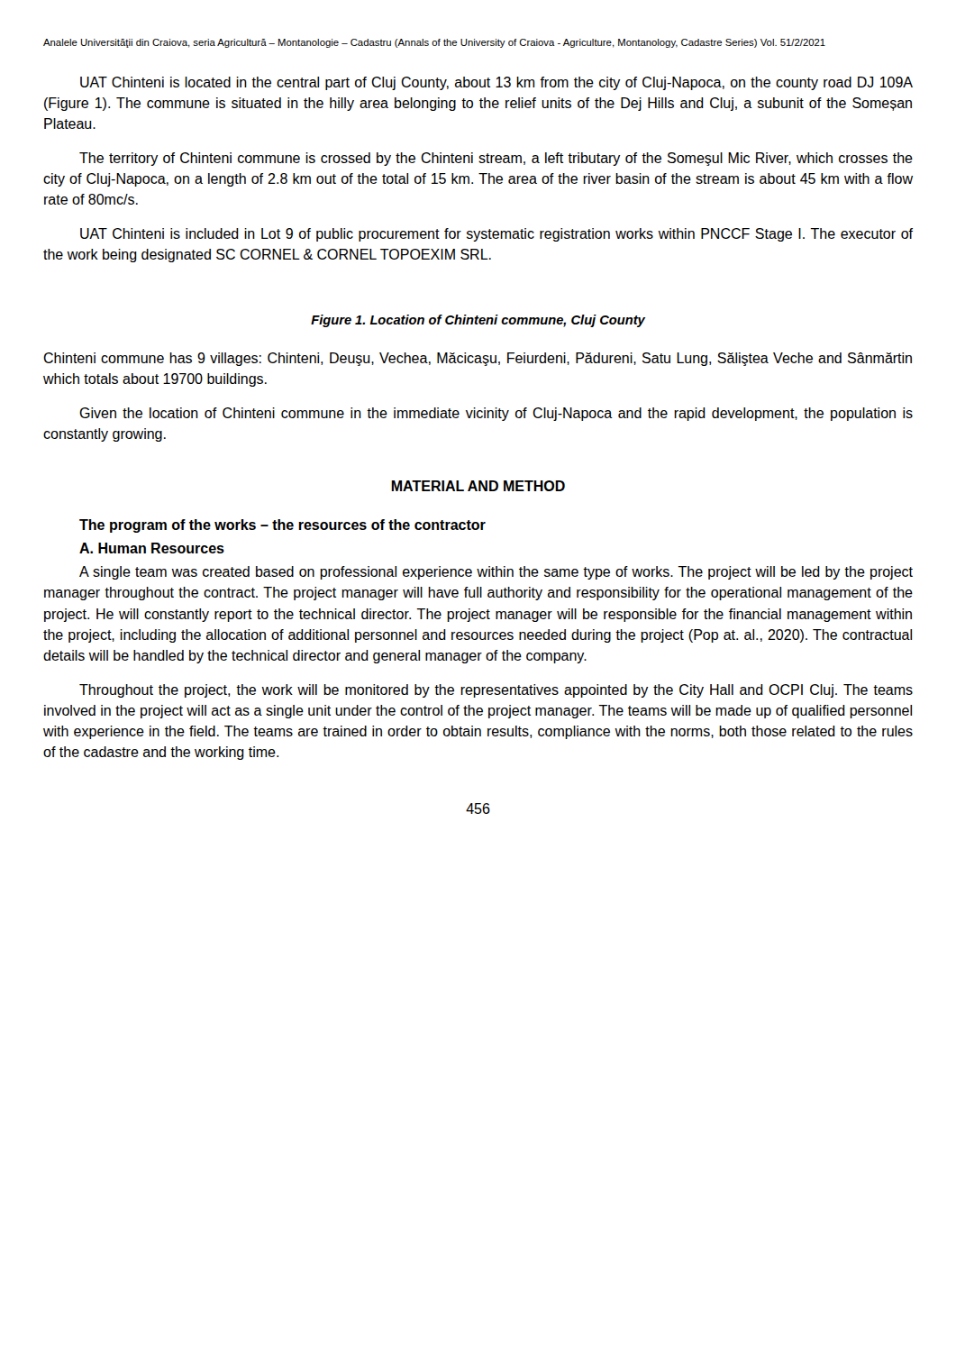Analele Universităţii din Craiova, seria Agricultură – Montanologie – Cadastru (Annals of the University of Craiova - Agriculture, Montanology, Cadastre Series) Vol. 51/2/2021
UAT Chinteni is located in the central part of Cluj County, about 13 km from the city of Cluj-Napoca, on the county road DJ 109A (Figure 1). The commune is situated in the hilly area belonging to the relief units of the Dej Hills and Cluj, a subunit of the Someșan Plateau.
The territory of Chinteni commune is crossed by the Chinteni stream, a left tributary of the Someşul Mic River, which crosses the city of Cluj-Napoca, on a length of 2.8 km out of the total of 15 km. The area of the river basin of the stream is about 45 km with a flow rate of 80mc/s.
UAT Chinteni is included in Lot 9 of public procurement for systematic registration works within PNCCF Stage I. The executor of the work being designated SC CORNEL & CORNEL TOPOEXIM SRL.
Figure 1. Location of Chinteni commune, Cluj County
Chinteni commune has 9 villages: Chinteni, Deuşu, Vechea, Măcicaşu, Feiurdeni, Pădureni, Satu Lung, Săliştea Veche and Sânmărtin which totals about 19700 buildings.
Given the location of Chinteni commune in the immediate vicinity of Cluj-Napoca and the rapid development, the population is constantly growing.
MATERIAL AND METHOD
The program of the works – the resources of the contractor
A. Human Resources
A single team was created based on professional experience within the same type of works. The project will be led by the project manager throughout the contract. The project manager will have full authority and responsibility for the operational management of the project. He will constantly report to the technical director. The project manager will be responsible for the financial management within the project, including the allocation of additional personnel and resources needed during the project (Pop at. al., 2020). The contractual details will be handled by the technical director and general manager of the company.
Throughout the project, the work will be monitored by the representatives appointed by the City Hall and OCPI Cluj. The teams involved in the project will act as a single unit under the control of the project manager. The teams will be made up of qualified personnel with experience in the field. The teams are trained in order to obtain results, compliance with the norms, both those related to the rules of the cadastre and the working time.
456